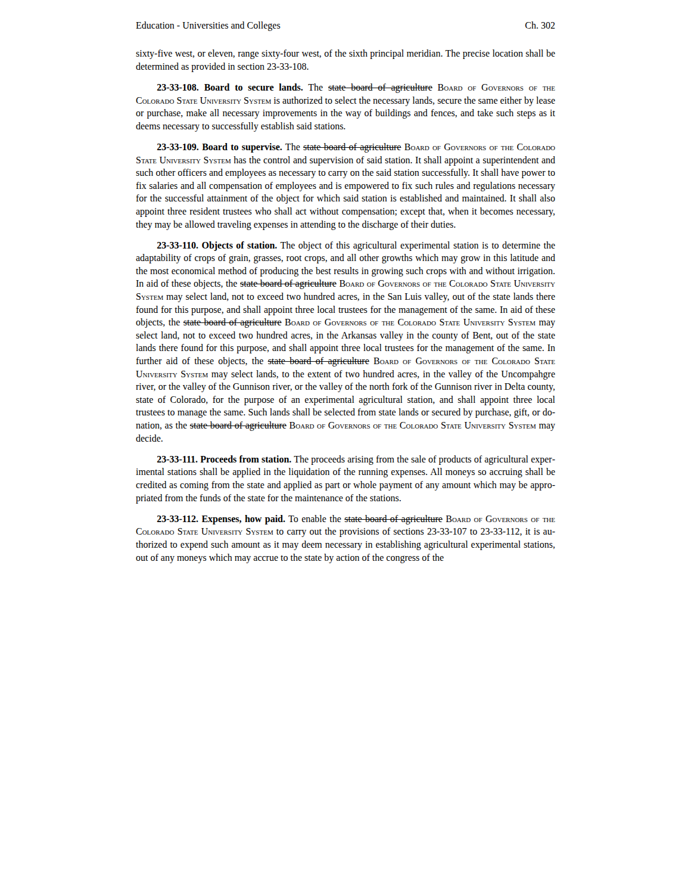Education - Universities and Colleges Ch. 302
sixty-five west, or eleven, range sixty-four west, of the sixth principal meridian. The precise location shall be determined as provided in section 23-33-108.
23-33-108. Board to secure lands. The state board of agriculture Board of Governors of the Colorado State University System is authorized to select the necessary lands, secure the same either by lease or purchase, make all necessary improvements in the way of buildings and fences, and take such steps as it deems necessary to successfully establish said stations.
23-33-109. Board to supervise. The state board of agriculture Board of Governors of the Colorado State University System has the control and supervision of said station. It shall appoint a superintendent and such other officers and employees as necessary to carry on the said station successfully. It shall have power to fix salaries and all compensation of employees and is empowered to fix such rules and regulations necessary for the successful attainment of the object for which said station is established and maintained. It shall also appoint three resident trustees who shall act without compensation; except that, when it becomes necessary, they may be allowed traveling expenses in attending to the discharge of their duties.
23-33-110. Objects of station. The object of this agricultural experimental station is to determine the adaptability of crops of grain, grasses, root crops, and all other growths which may grow in this latitude and the most economical method of producing the best results in growing such crops with and without irrigation. In aid of these objects, the state board of agriculture Board of Governors of the Colorado State University System may select land, not to exceed two hundred acres, in the San Luis valley, out of the state lands there found for this purpose, and shall appoint three local trustees for the management of the same. In aid of these objects, the state board of agriculture Board of Governors of the Colorado State University System may select land, not to exceed two hundred acres, in the Arkansas valley in the county of Bent, out of the state lands there found for this purpose, and shall appoint three local trustees for the management of the same. In further aid of these objects, the state board of agriculture Board of Governors of the Colorado State University System may select lands, to the extent of two hundred acres, in the valley of the Uncompahgre river, or the valley of the Gunnison river, or the valley of the north fork of the Gunnison river in Delta county, state of Colorado, for the purpose of an experimental agricultural station, and shall appoint three local trustees to manage the same. Such lands shall be selected from state lands or secured by purchase, gift, or donation, as the state board of agriculture Board of Governors of the Colorado State University System may decide.
23-33-111. Proceeds from station. The proceeds arising from the sale of products of agricultural experimental stations shall be applied in the liquidation of the running expenses. All moneys so accruing shall be credited as coming from the state and applied as part or whole payment of any amount which may be appropriated from the funds of the state for the maintenance of the stations.
23-33-112. Expenses, how paid. To enable the state board of agriculture Board of Governors of the Colorado State University System to carry out the provisions of sections 23-33-107 to 23-33-112, it is authorized to expend such amount as it may deem necessary in establishing agricultural experimental stations, out of any moneys which may accrue to the state by action of the congress of the